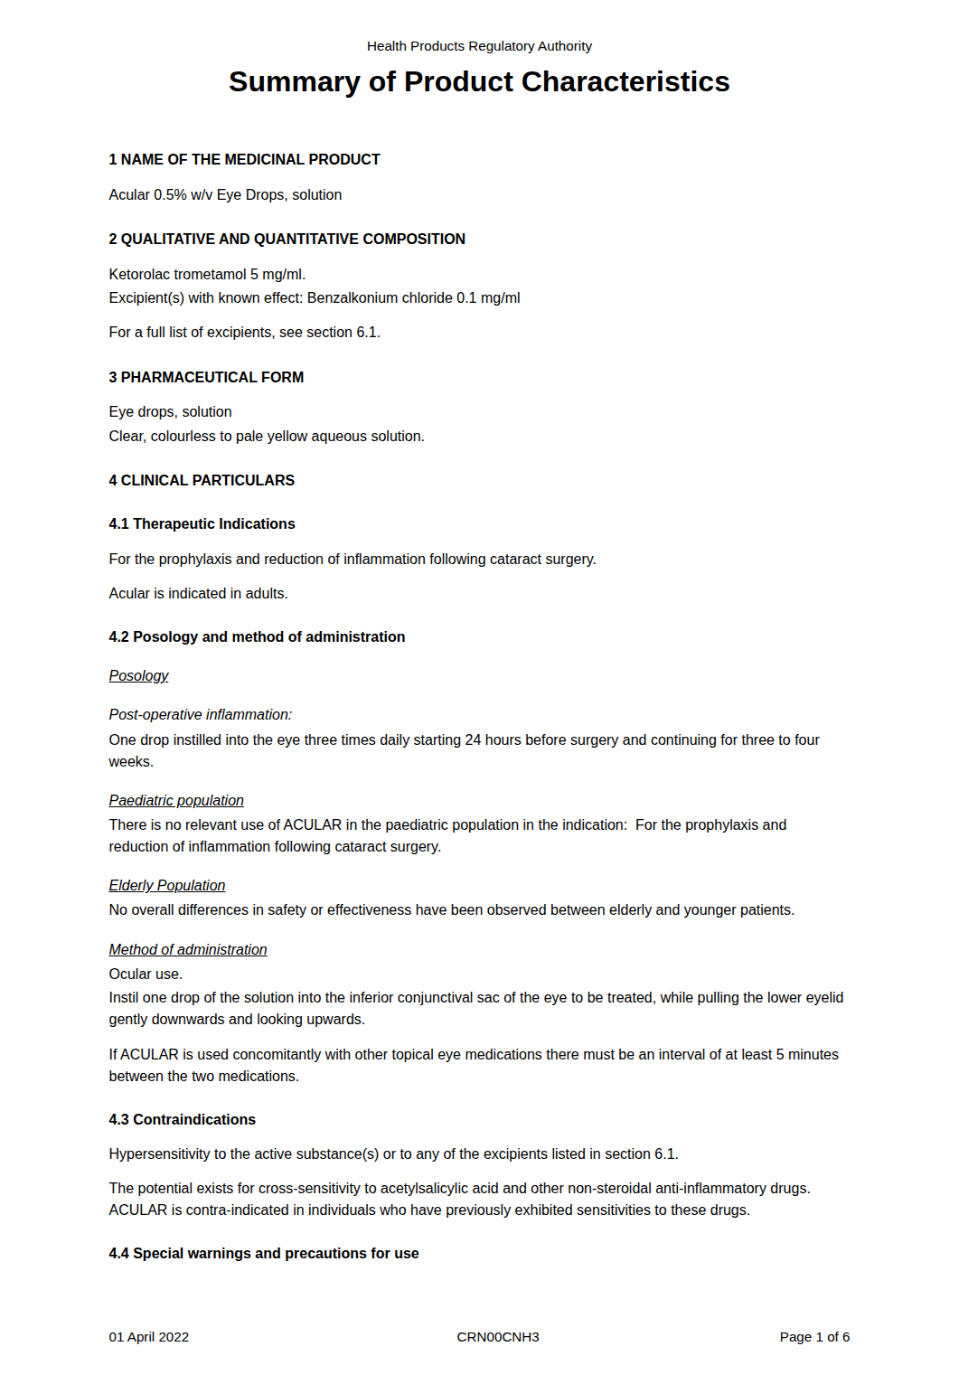Health Products Regulatory Authority
Summary of Product Characteristics
1 NAME OF THE MEDICINAL PRODUCT
Acular 0.5% w/v Eye Drops, solution
2 QUALITATIVE AND QUANTITATIVE COMPOSITION
Ketorolac trometamol 5 mg/ml.
Excipient(s) with known effect: Benzalkonium chloride 0.1 mg/ml
For a full list of excipients, see section 6.1.
3 PHARMACEUTICAL FORM
Eye drops, solution
Clear, colourless to pale yellow aqueous solution.
4 CLINICAL PARTICULARS
4.1 Therapeutic Indications
For the prophylaxis and reduction of inflammation following cataract surgery.
Acular is indicated in adults.
4.2 Posology and method of administration
Posology
Post-operative inflammation:
One drop instilled into the eye three times daily starting 24 hours before surgery and continuing for three to four weeks.
Paediatric population
There is no relevant use of ACULAR in the paediatric population in the indication: For the prophylaxis and reduction of inflammation following cataract surgery.
Elderly Population
No overall differences in safety or effectiveness have been observed between elderly and younger patients.
Method of administration
Ocular use.
Instil one drop of the solution into the inferior conjunctival sac of the eye to be treated, while pulling the lower eyelid gently downwards and looking upwards.
If ACULAR is used concomitantly with other topical eye medications there must be an interval of at least 5 minutes between the two medications.
4.3 Contraindications
Hypersensitivity to the active substance(s) or to any of the excipients listed in section 6.1.
The potential exists for cross-sensitivity to acetylsalicylic acid and other non-steroidal anti-inflammatory drugs. ACULAR is contra-indicated in individuals who have previously exhibited sensitivities to these drugs.
4.4 Special warnings and precautions for use
01 April 2022 CRN00CNH3 Page 1 of 6